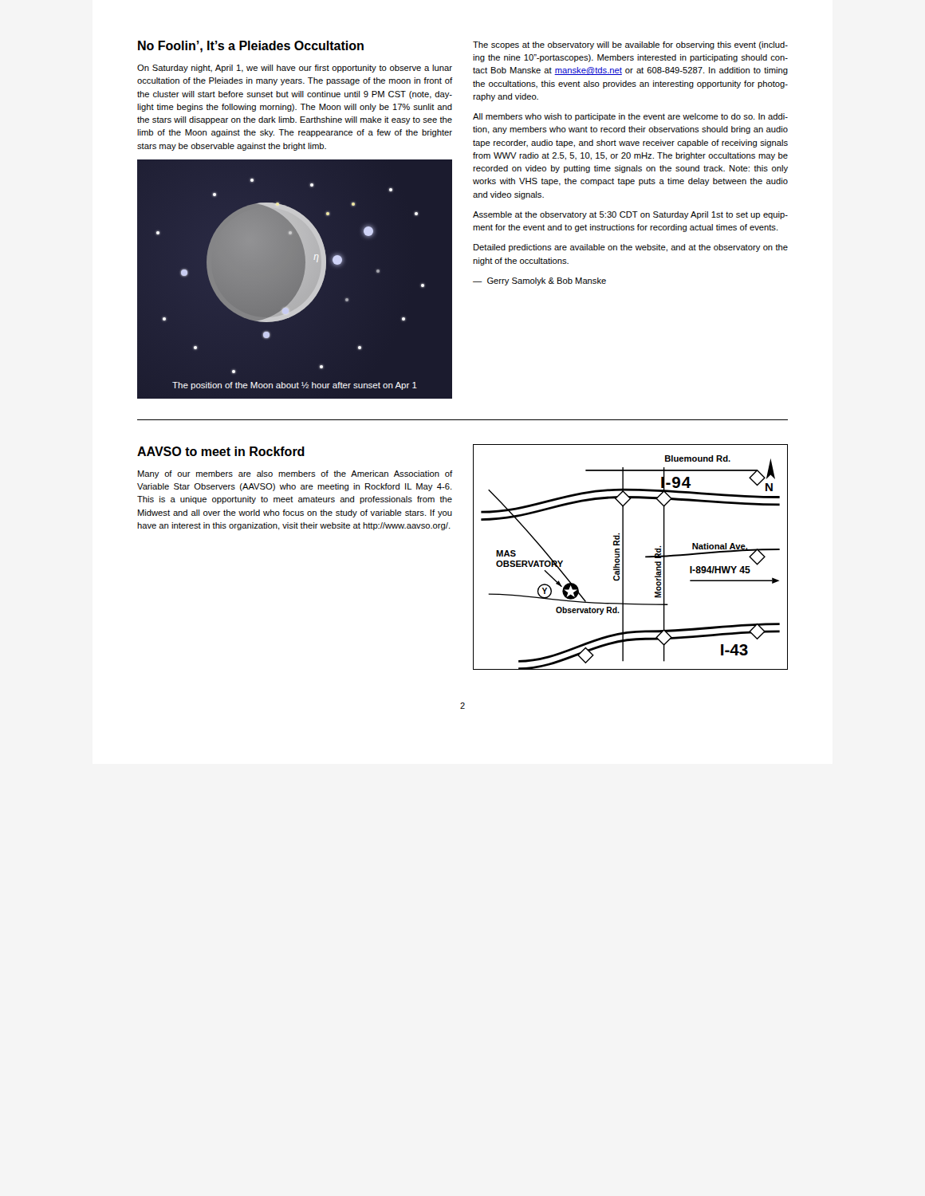No Foolin’, It’s a Pleiades Occultation
On Saturday night, April 1, we will have our first opportunity to observe a lunar occultation of the Pleiades in many years. The passage of the moon in front of the cluster will start before sunset but will continue until 9 PM CST (note, daylight time begins the following morning). The Moon will only be 17% sunlit and the stars will disappear on the dark limb. Earthshine will make it easy to see the limb of the Moon against the sky. The reappearance of a few of the brighter stars may be observable against the bright limb.
η
The position of the Moon about ½ hour after sunset on Apr 1
The scopes at the observatory will be available for observing this event (including the nine 10”-portascopes). Members interested in participating should contact Bob Manske at manske@tds.net or at 608-849-5287. In addition to timing the occultations, this event also provides an interesting opportunity for photography and video.
All members who wish to participate in the event are welcome to do so. In addition, any members who want to record their observations should bring an audio tape recorder, audio tape, and short wave receiver capable of receiving signals from WWV radio at 2.5, 5, 10, 15, or 20 mHz. The brighter occultations may be recorded on video by putting time signals on the sound track. Note: this only works with VHS tape, the compact tape puts a time delay between the audio and video signals.
Assemble at the observatory at 5:30 CDT on Saturday April 1st to set up equipment for the event and to get instructions for recording actual times of events.
Detailed predictions are available on the website, and at the observatory on the night of the occultations.
— Gerry Samolyk & Bob Manske
AAVSO to meet in Rockford
Many of our members are also members of the American Association of Variable Star Observers (AAVSO) who are meeting in Rockford IL May 4-6. This is a unique opportunity to meet amateurs and professionals from the Midwest and all over the world who focus on the study of variable stars. If you have an interest in this organization, visit their website at http://www.aavso.org/.
N Bluemound Rd. I-94 National Ave. I-894/HWY 45 I-43 Calhoun Rd. Moorland Rd. Observatory Rd. MAS OBSERVATORY Y
2